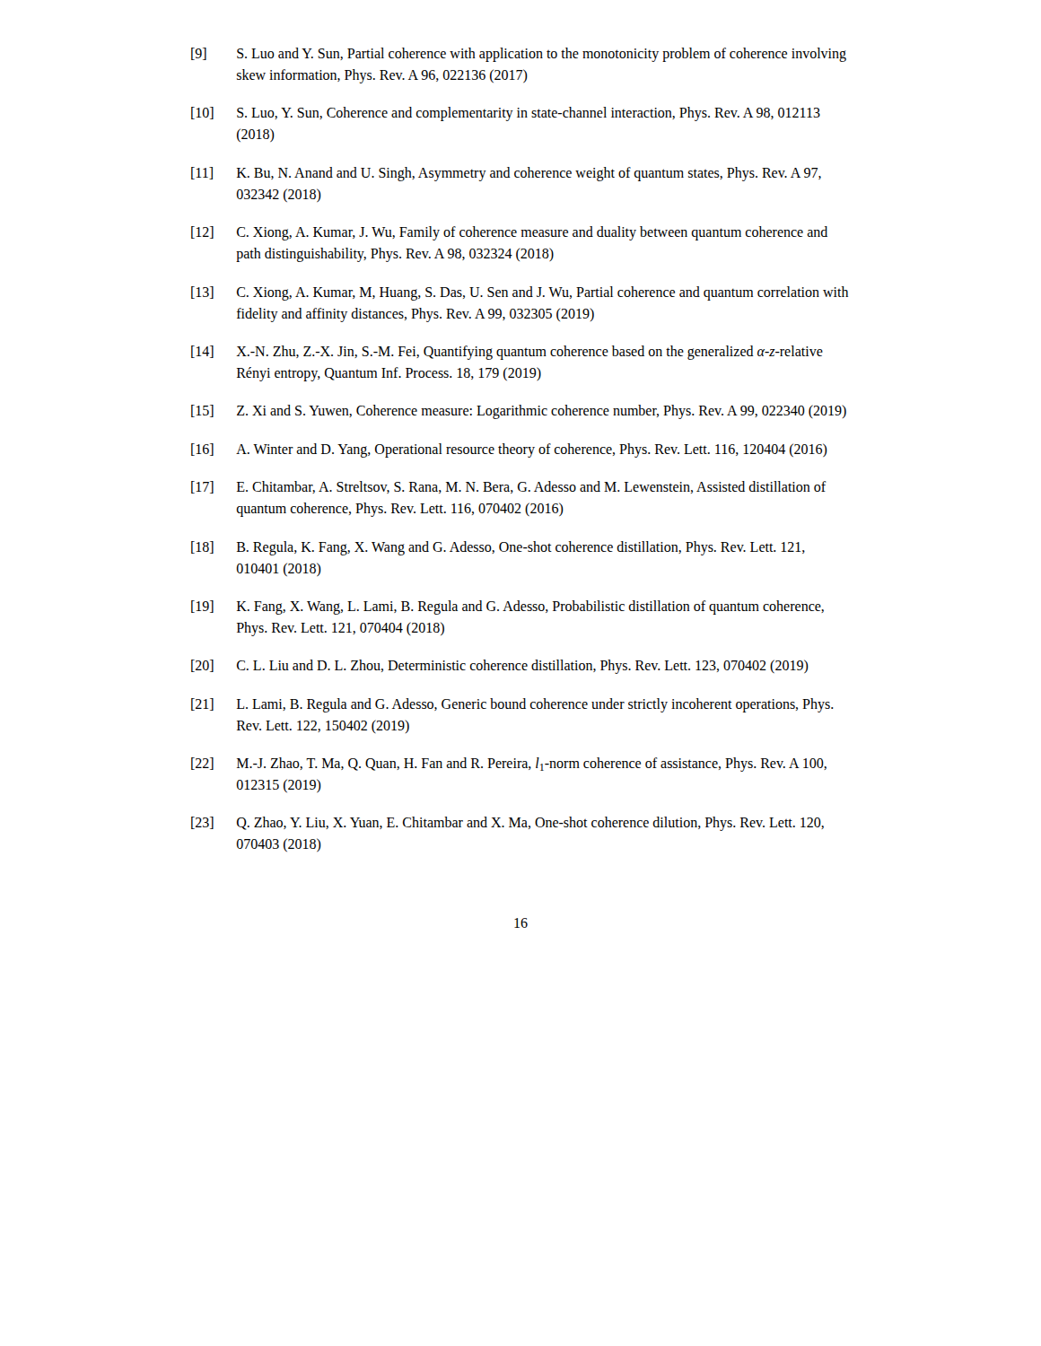[9] S. Luo and Y. Sun, Partial coherence with application to the monotonicity problem of coherence involving skew information, Phys. Rev. A 96, 022136 (2017)
[10] S. Luo, Y. Sun, Coherence and complementarity in state-channel interaction, Phys. Rev. A 98, 012113 (2018)
[11] K. Bu, N. Anand and U. Singh, Asymmetry and coherence weight of quantum states, Phys. Rev. A 97, 032342 (2018)
[12] C. Xiong, A. Kumar, J. Wu, Family of coherence measure and duality between quantum coherence and path distinguishability, Phys. Rev. A 98, 032324 (2018)
[13] C. Xiong, A. Kumar, M, Huang, S. Das, U. Sen and J. Wu, Partial coherence and quantum correlation with fidelity and affinity distances, Phys. Rev. A 99, 032305 (2019)
[14] X.-N. Zhu, Z.-X. Jin, S.-M. Fei, Quantifying quantum coherence based on the generalized α-z-relative Rényi entropy, Quantum Inf. Process. 18, 179 (2019)
[15] Z. Xi and S. Yuwen, Coherence measure: Logarithmic coherence number, Phys. Rev. A 99, 022340 (2019)
[16] A. Winter and D. Yang, Operational resource theory of coherence, Phys. Rev. Lett. 116, 120404 (2016)
[17] E. Chitambar, A. Streltsov, S. Rana, M. N. Bera, G. Adesso and M. Lewenstein, Assisted distillation of quantum coherence, Phys. Rev. Lett. 116, 070402 (2016)
[18] B. Regula, K. Fang, X. Wang and G. Adesso, One-shot coherence distillation, Phys. Rev. Lett. 121, 010401 (2018)
[19] K. Fang, X. Wang, L. Lami, B. Regula and G. Adesso, Probabilistic distillation of quantum coherence, Phys. Rev. Lett. 121, 070404 (2018)
[20] C. L. Liu and D. L. Zhou, Deterministic coherence distillation, Phys. Rev. Lett. 123, 070402 (2019)
[21] L. Lami, B. Regula and G. Adesso, Generic bound coherence under strictly incoherent operations, Phys. Rev. Lett. 122, 150402 (2019)
[22] M.-J. Zhao, T. Ma, Q. Quan, H. Fan and R. Pereira, l1-norm coherence of assistance, Phys. Rev. A 100, 012315 (2019)
[23] Q. Zhao, Y. Liu, X. Yuan, E. Chitambar and X. Ma, One-shot coherence dilution, Phys. Rev. Lett. 120, 070403 (2018)
16